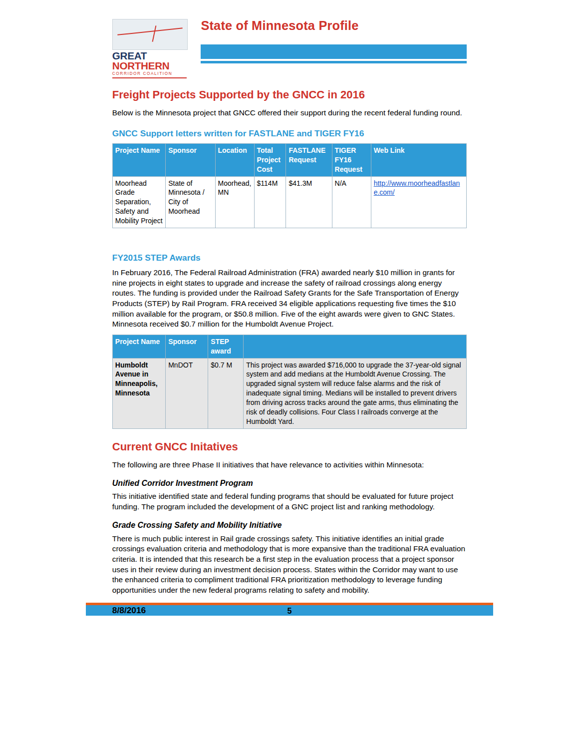GREAT
NORTHERN
CORRIDOR COALITION
State of Minnesota Profile
Freight Projects Supported by the GNCC in 2016
Below is the Minnesota project that GNCC offered their support during the recent federal funding round.
GNCC Support letters written for FASTLANE and TIGER FY16
| Project Name | Sponsor | Location | Total Project Cost | FASTLANE Request | TIGER FY16 Request | Web Link |
| --- | --- | --- | --- | --- | --- | --- |
| Moorhead Grade Separation, Safety and Mobility Project | State of Minnesota / City of Moorhead | Moorhead, MN | $114M | $41.3M | N/A | http://www.moorheadfastlane.com/ |
FY2015 STEP Awards
In February 2016, The Federal Railroad Administration (FRA) awarded nearly $10 million in grants for nine projects in eight states to upgrade and increase the safety of railroad crossings along energy routes. The funding is provided under the Railroad Safety Grants for the Safe Transportation of Energy Products (STEP) by Rail Program. FRA received 34 eligible applications requesting five times the $10 million available for the program, or $50.8 million. Five of the eight awards were given to GNC States. Minnesota received $0.7 million for the Humboldt Avenue Project.
| Project Name | Sponsor | STEP award | |
| --- | --- | --- | --- |
| Humboldt Avenue in Minneapolis, Minnesota | MnDOT | $0.7 M | This project was awarded $716,000 to upgrade the 37-year-old signal system and add medians at the Humboldt Avenue Crossing. The upgraded signal system will reduce false alarms and the risk of inadequate signal timing. Medians will be installed to prevent drivers from driving across tracks around the gate arms, thus eliminating the risk of deadly collisions. Four Class I railroads converge at the Humboldt Yard. |
Current GNCC Initatives
The following are three Phase II initiatives that have relevance to activities within Minnesota:
Unified Corridor Investment Program
This initiative identified state and federal funding programs that should be evaluated for future project funding. The program included the development of a GNC project list and ranking methodology.
Grade Crossing Safety and Mobility Initiative
There is much public interest in Rail grade crossings safety. This initiative identifies an initial grade crossings evaluation criteria and methodology that is more expansive than the traditional FRA evaluation criteria. It is intended that this research be a first step in the evaluation process that a project sponsor uses in their review during an investment decision process. States within the Corridor may want to use the enhanced criteria to compliment traditional FRA prioritization methodology to leverage funding opportunities under the new federal programs relating to safety and mobility.
8/8/2016
5